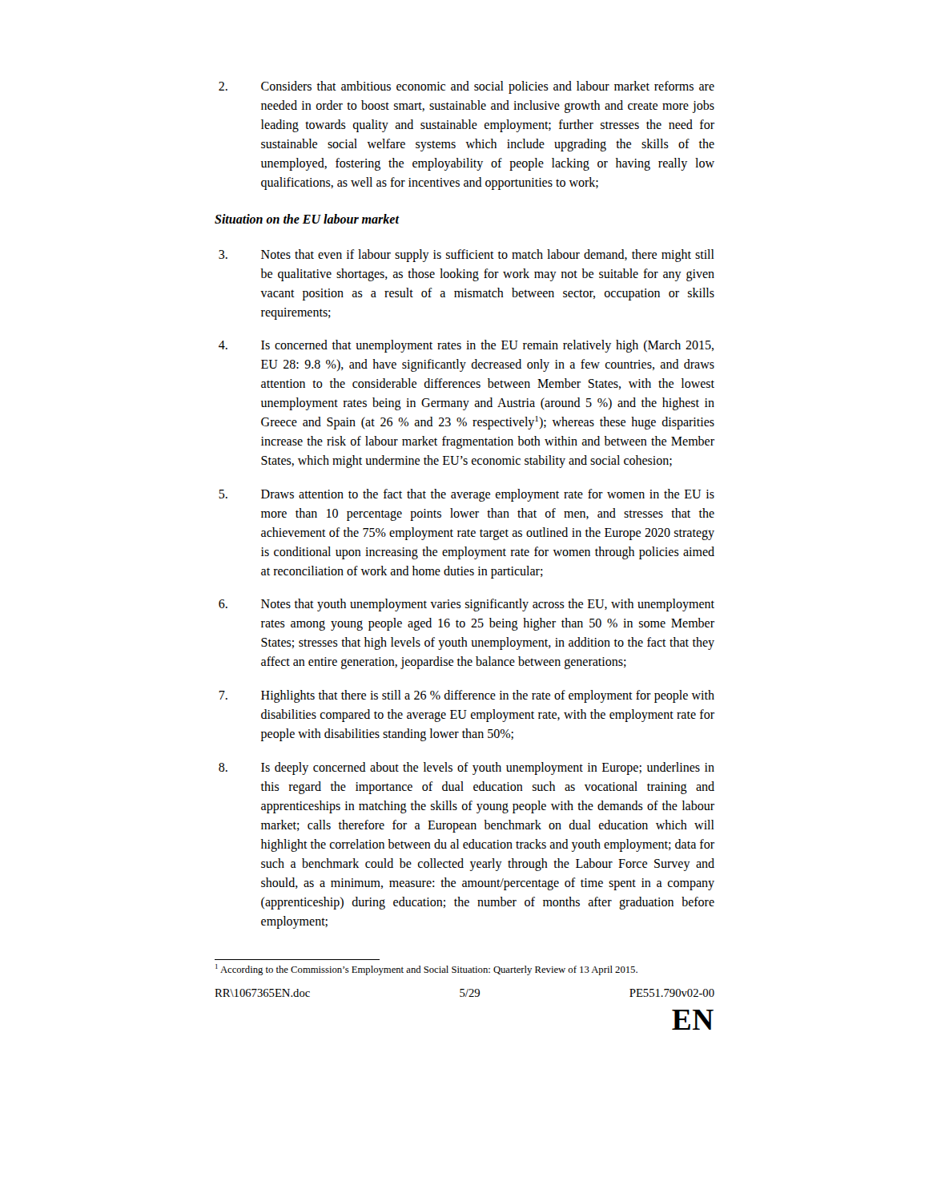2. Considers that ambitious economic and social policies and labour market reforms are needed in order to boost smart, sustainable and inclusive growth and create more jobs leading towards quality and sustainable employment; further stresses the need for sustainable social welfare systems which include upgrading the skills of the unemployed, fostering the employability of people lacking or having really low qualifications, as well as for incentives and opportunities to work;
Situation on the EU labour market
3. Notes that even if labour supply is sufficient to match labour demand, there might still be qualitative shortages, as those looking for work may not be suitable for any given vacant position as a result of a mismatch between sector, occupation or skills requirements;
4. Is concerned that unemployment rates in the EU remain relatively high (March 2015, EU 28: 9.8 %), and have significantly decreased only in a few countries, and draws attention to the considerable differences between Member States, with the lowest unemployment rates being in Germany and Austria (around 5 %) and the highest in Greece and Spain (at 26 % and 23 % respectively1); whereas these huge disparities increase the risk of labour market fragmentation both within and between the Member States, which might undermine the EU’s economic stability and social cohesion;
5. Draws attention to the fact that the average employment rate for women in the EU is more than 10 percentage points lower than that of men, and stresses that the achievement of the 75% employment rate target as outlined in the Europe 2020 strategy is conditional upon increasing the employment rate for women through policies aimed at reconciliation of work and home duties in particular;
6. Notes that youth unemployment varies significantly across the EU, with unemployment rates among young people aged 16 to 25 being higher than 50 % in some Member States; stresses that high levels of youth unemployment, in addition to the fact that they affect an entire generation, jeopardise the balance between generations;
7. Highlights that there is still a 26 % difference in the rate of employment for people with disabilities compared to the average EU employment rate, with the employment rate for people with disabilities standing lower than 50%;
8. Is deeply concerned about the levels of youth unemployment in Europe; underlines in this regard the importance of dual education such as vocational training and apprenticeships in matching the skills of young people with the demands of the labour market; calls therefore for a European benchmark on dual education which will highlight the correlation between du al education tracks and youth employment; data for such a benchmark could be collected yearly through the Labour Force Survey and should, as a minimum, measure: the amount/percentage of time spent in a company (apprenticeship) during education; the number of months after graduation before employment;
1 According to the Commission’s Employment and Social Situation: Quarterly Review of 13 April 2015.
RR\1067365EN.doc
5/29
PE551.790v02-00
EN